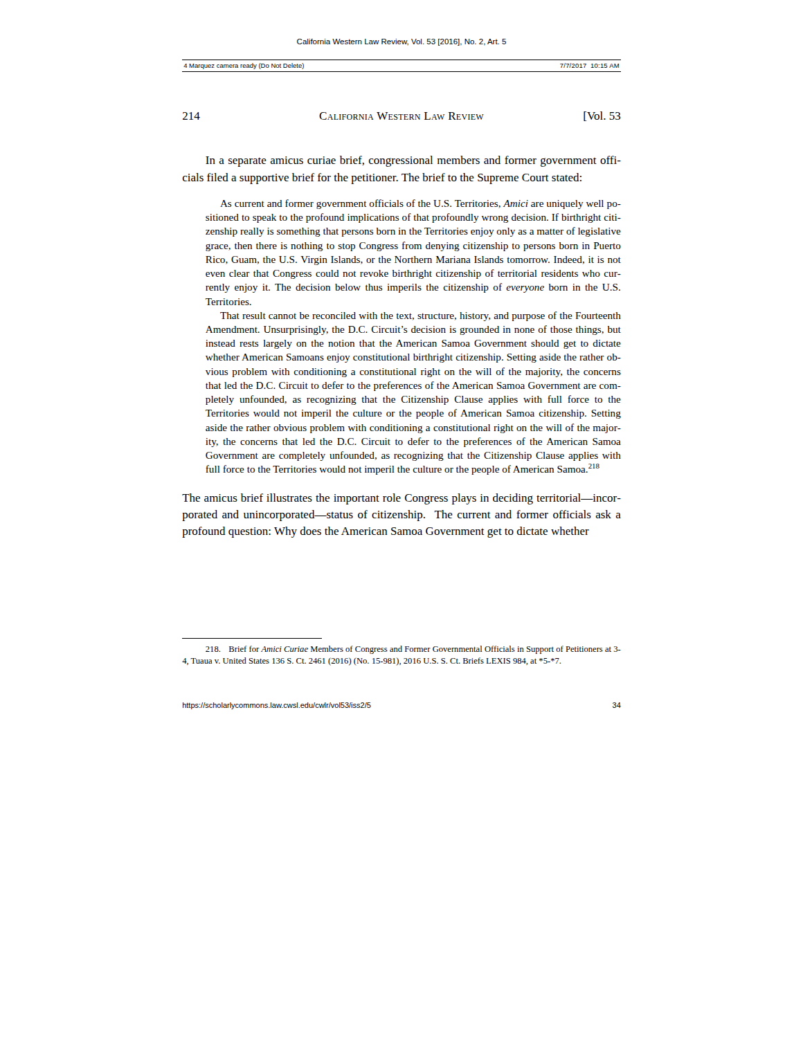California Western Law Review, Vol. 53 [2016], No. 2, Art. 5
4 Marquez camera ready (Do Not Delete) 7/7/2017 10:15 AM
214 California Western Law Review [Vol. 53
In a separate amicus curiae brief, congressional members and former government officials filed a supportive brief for the petitioner. The brief to the Supreme Court stated:
As current and former government officials of the U.S. Territories, Amici are uniquely well positioned to speak to the profound implications of that profoundly wrong decision. If birthright citizenship really is something that persons born in the Territories enjoy only as a matter of legislative grace, then there is nothing to stop Congress from denying citizenship to persons born in Puerto Rico, Guam, the U.S. Virgin Islands, or the Northern Mariana Islands tomorrow. Indeed, it is not even clear that Congress could not revoke birthright citizenship of territorial residents who currently enjoy it. The decision below thus imperils the citizenship of everyone born in the U.S. Territories.
That result cannot be reconciled with the text, structure, history, and purpose of the Fourteenth Amendment. Unsurprisingly, the D.C. Circuit’s decision is grounded in none of those things, but instead rests largely on the notion that the American Samoa Government should get to dictate whether American Samoans enjoy constitutional birthright citizenship. Setting aside the rather obvious problem with conditioning a constitutional right on the will of the majority, the concerns that led the D.C. Circuit to defer to the preferences of the American Samoa Government are completely unfounded, as recognizing that the Citizenship Clause applies with full force to the Territories would not imperil the culture or the people of American Samoa citizenship. Setting aside the rather obvious problem with conditioning a constitutional right on the will of the majority, the concerns that led the D.C. Circuit to defer to the preferences of the American Samoa Government are completely unfounded, as recognizing that the Citizenship Clause applies with full force to the Territories would not imperil the culture or the people of American Samoa.218
The amicus brief illustrates the important role Congress plays in deciding territorial—incorporated and unincorporated—status of citizenship. The current and former officials ask a profound question: Why does the American Samoa Government get to dictate whether
218. Brief for Amici Curiae Members of Congress and Former Governmental Officials in Support of Petitioners at 3-4, Tuaua v. United States 136 S. Ct. 2461 (2016) (No. 15-981), 2016 U.S. S. Ct. Briefs LEXIS 984, at *5-*7.
https://scholarlycommons.law.cwsl.edu/cwlr/vol53/iss2/5 34